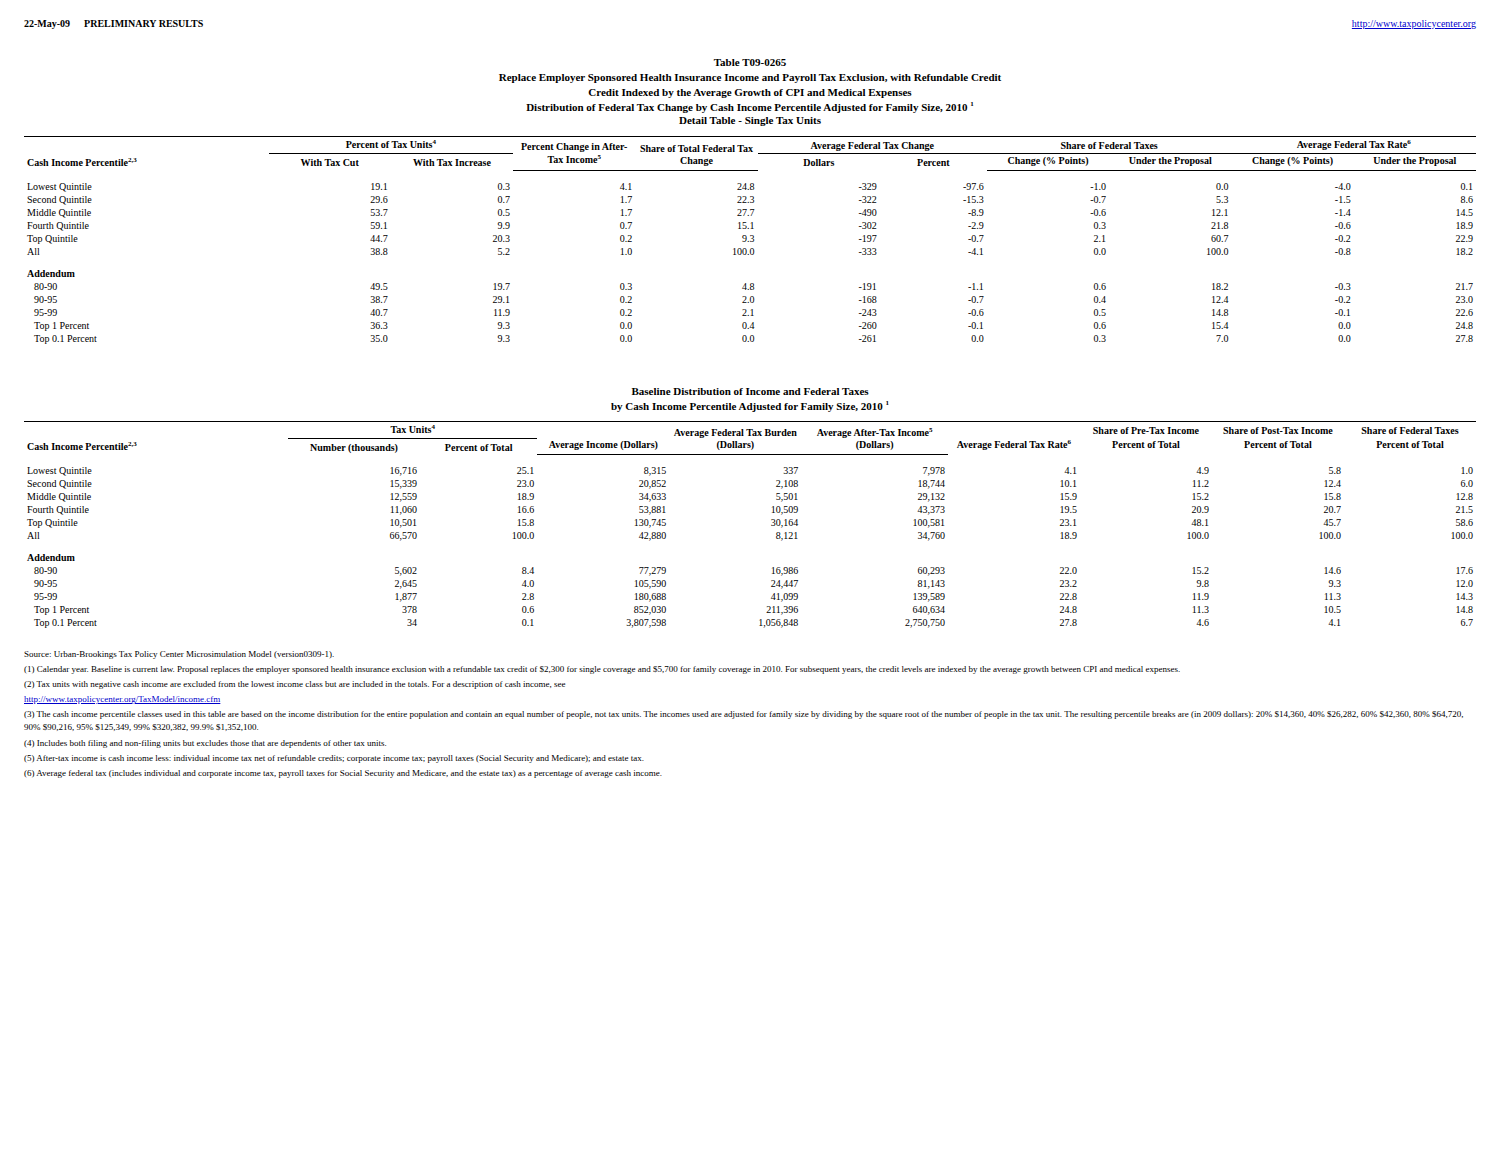22-May-09 PRELIMINARY RESULTS
http://www.taxpolicycenter.org
Table T09-0265
Replace Employer Sponsored Health Insurance Income and Payroll Tax Exclusion, with Refundable Credit
Credit Indexed by the Average Growth of CPI and Medical Expenses
Distribution of Federal Tax Change by Cash Income Percentile Adjusted for Family Size, 2010 1
Detail Table - Single Tax Units
| Cash Income Percentile 2,3 | Percent of Tax Units 4 | Percent Change in After-Tax Income 5 | Share of Total Federal Tax Change | Average Federal Tax Change | Share of Federal Taxes | Average Federal Tax Rate 6 |
| --- | --- | --- | --- | --- | --- | --- |
| With Tax Cut | With Tax Increase | Dollars | Percent | Change (% Points) | Under the Proposal | Change (% Points) | Under the Proposal |
| Lowest Quintile | 19.1 | 0.3 | 4.1 | 24.8 | -329 | -97.6 | -1.0 | 0.0 | -4.0 | 0.1 |
| Second Quintile | 29.6 | 0.7 | 1.7 | 22.3 | -322 | -15.3 | -0.7 | 5.3 | -1.5 | 8.6 |
| Middle Quintile | 53.7 | 0.5 | 1.7 | 27.7 | -490 | -8.9 | -0.6 | 12.1 | -1.4 | 14.5 |
| Fourth Quintile | 59.1 | 9.9 | 0.7 | 15.1 | -302 | -2.9 | 0.3 | 21.8 | -0.6 | 18.9 |
| Top Quintile | 44.7 | 20.3 | 0.2 | 9.3 | -197 | -0.7 | 2.1 | 60.7 | -0.2 | 22.9 |
| All | 38.8 | 5.2 | 1.0 | 100.0 | -333 | -4.1 | 0.0 | 100.0 | -0.8 | 18.2 |
| Addendum | |
| 80-90 | 49.5 | 19.7 | 0.3 | 4.8 | -191 | -1.1 | 0.6 | 18.2 | -0.3 | 21.7 |
| 90-95 | 38.7 | 29.1 | 0.2 | 2.0 | -168 | -0.7 | 0.4 | 12.4 | -0.2 | 23.0 |
| 95-99 | 40.7 | 11.9 | 0.2 | 2.1 | -243 | -0.6 | 0.5 | 14.8 | -0.1 | 22.6 |
| Top 1 Percent | 36.3 | 9.3 | 0.0 | 0.4 | -260 | -0.1 | 0.6 | 15.4 | 0.0 | 24.8 |
| Top 0.1 Percent | 35.0 | 9.3 | 0.0 | 0.0 | -261 | 0.0 | 0.3 | 7.0 | 0.0 | 27.8 |
Baseline Distribution of Income and Federal Taxes
by Cash Income Percentile Adjusted for Family Size, 2010 1
| Cash Income Percentile 2,3 | Tax Units 4 | Average Income (Dollars) | Average Federal Tax Burden (Dollars) | Average After-Tax Income 5 (Dollars) | Average Federal Tax Rate 6 | Share of Pre-Tax Income | Share of Post-Tax Income | Share of Federal Taxes |
| --- | --- | --- | --- | --- | --- | --- | --- | --- |
| Number (thousands) | Percent of Total | Percent of Total | Percent of Total | Percent of Total |
| Lowest Quintile | 16,716 | 25.1 | 8,315 | 337 | 7,978 | 4.1 | 4.9 | 5.8 | 1.0 |
| Second Quintile | 15,339 | 23.0 | 20,852 | 2,108 | 18,744 | 10.1 | 11.2 | 12.4 | 6.0 |
| Middle Quintile | 12,559 | 18.9 | 34,633 | 5,501 | 29,132 | 15.9 | 15.2 | 15.8 | 12.8 |
| Fourth Quintile | 11,060 | 16.6 | 53,881 | 10,509 | 43,373 | 19.5 | 20.9 | 20.7 | 21.5 |
| Top Quintile | 10,501 | 15.8 | 130,745 | 30,164 | 100,581 | 23.1 | 48.1 | 45.7 | 58.6 |
| All | 66,570 | 100.0 | 42,880 | 8,121 | 34,760 | 18.9 | 100.0 | 100.0 | 100.0 |
| Addendum | |
| 80-90 | 5,602 | 8.4 | 77,279 | 16,986 | 60,293 | 22.0 | 15.2 | 14.6 | 17.6 |
| 90-95 | 2,645 | 4.0 | 105,590 | 24,447 | 81,143 | 23.2 | 9.8 | 9.3 | 12.0 |
| 95-99 | 1,877 | 2.8 | 180,688 | 41,099 | 139,589 | 22.8 | 11.9 | 11.3 | 14.3 |
| Top 1 Percent | 378 | 0.6 | 852,030 | 211,396 | 640,634 | 24.8 | 11.3 | 10.5 | 14.8 |
| Top 0.1 Percent | 34 | 0.1 | 3,807,598 | 1,056,848 | 2,750,750 | 27.8 | 4.6 | 4.1 | 6.7 |
Source: Urban-Brookings Tax Policy Center Microsimulation Model (version0309-1).
(1) Calendar year. Baseline is current law. Proposal replaces the employer sponsored health insurance exclusion with a refundable tax credit of $2,300 for single coverage and $5,700 for family coverage in 2010. For subsequent years, the credit levels are indexed by the average growth between CPI and medical expenses.
(2) Tax units with negative cash income are excluded from the lowest income class but are included in the totals. For a description of cash income, see
http://www.taxpolicycenter.org/TaxModel/income.cfm
(3) The cash income percentile classes used in this table are based on the income distribution for the entire population and contain an equal number of people, not tax units. The incomes used are adjusted for family size by dividing by the square root of the number of people in the tax unit. The resulting percentile breaks are (in 2009 dollars): 20% $14,360, 40% $26,282, 60% $42,360, 80% $64,720, 90% $90,216, 95% $125,349, 99% $320,382, 99.9% $1,352,100.
(4) Includes both filing and non-filing units but excludes those that are dependents of other tax units.
(5) After-tax income is cash income less: individual income tax net of refundable credits; corporate income tax; payroll taxes (Social Security and Medicare); and estate tax.
(6) Average federal tax (includes individual and corporate income tax, payroll taxes for Social Security and Medicare, and the estate tax) as a percentage of average cash income.